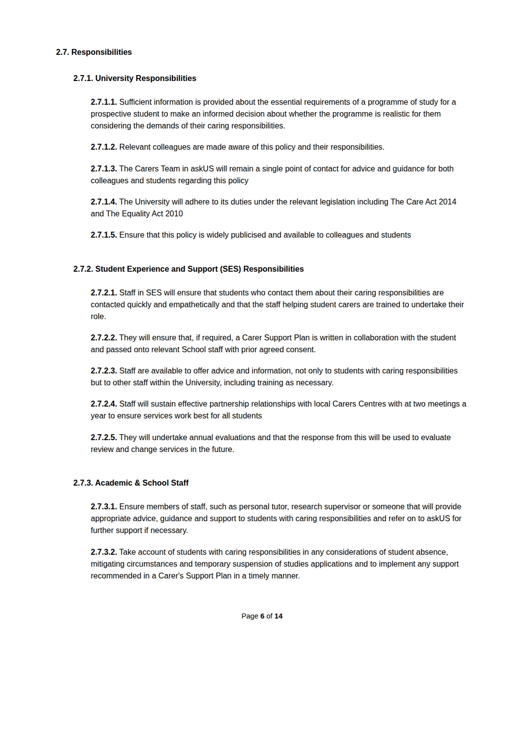2.7. Responsibilities
2.7.1. University Responsibilities
2.7.1.1. Sufficient information is provided about the essential requirements of a programme of study for a prospective student to make an informed decision about whether the programme is realistic for them considering the demands of their caring responsibilities.
2.7.1.2. Relevant colleagues are made aware of this policy and their responsibilities.
2.7.1.3. The Carers Team in askUS will remain a single point of contact for advice and guidance for both colleagues and students regarding this policy
2.7.1.4. The University will adhere to its duties under the relevant legislation including The Care Act 2014 and The Equality Act 2010
2.7.1.5. Ensure that this policy is widely publicised and available to colleagues and students
2.7.2. Student Experience and Support (SES) Responsibilities
2.7.2.1. Staff in SES will ensure that students who contact them about their caring responsibilities are contacted quickly and empathetically and that the staff helping student carers are trained to undertake their role.
2.7.2.2. They will ensure that, if required, a Carer Support Plan is written in collaboration with the student and passed onto relevant School staff with prior agreed consent.
2.7.2.3. Staff are available to offer advice and information, not only to students with caring responsibilities but to other staff within the University, including training as necessary.
2.7.2.4. Staff will sustain effective partnership relationships with local Carers Centres with at two meetings a year to ensure services work best for all students
2.7.2.5. They will undertake annual evaluations and that the response from this will be used to evaluate review and change services in the future.
2.7.3. Academic & School Staff
2.7.3.1. Ensure members of staff, such as personal tutor, research supervisor or someone that will provide appropriate advice, guidance and support to students with caring responsibilities and refer on to askUS for further support if necessary.
2.7.3.2. Take account of students with caring responsibilities in any considerations of student absence, mitigating circumstances and temporary suspension of studies applications and to implement any support recommended in a Carer's Support Plan in a timely manner.
Page 6 of 14